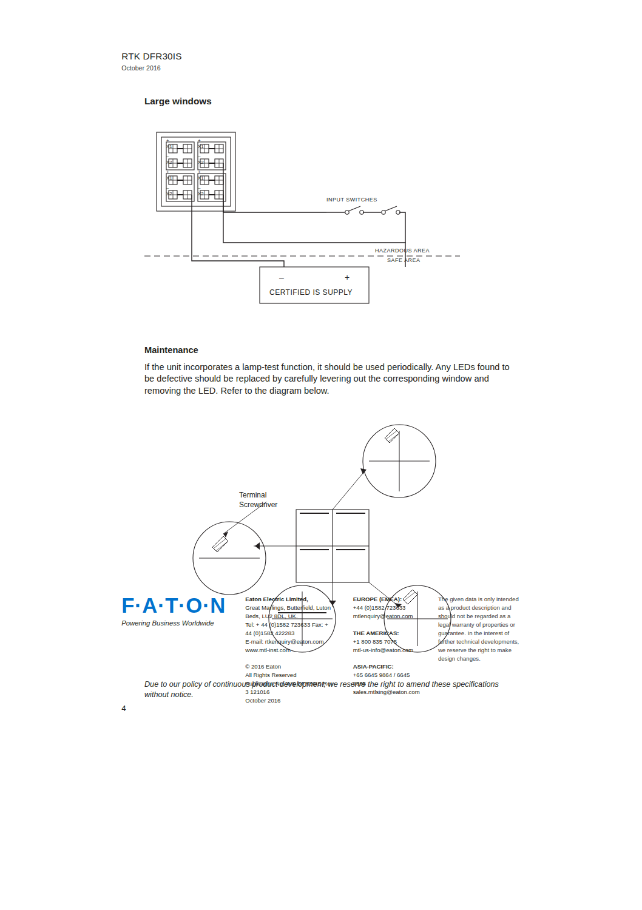RTK DFR30IS
October 2016
Large windows
+ X1 + X1 – X2 – X2 + X1 + X1 – X2 – X2 INPUT SWITCHES HAZARDOUS AREA SAFE AREA – + CERTIFIED IS SUPPLY
Maintenance
If the unit incorporates a lamp-test function, it should be used periodically. Any LEDs found to be defective should be replaced by carefully levering out the corresponding window and removing the LED. Refer to the diagram below.
Terminal Screwdriver
Due to our policy of continuous product development, we reserve the right to amend these specifications without notice.
F·A·T·O·N
Powering Business Worldwide
Eaton Electric Limited,
Great Marlings, Butterfield, Luton
Beds, LU2 8DL, UK.
Tel: + 44 (0)1582 723633 Fax: + 44 (0)1582 422283
E-mail: rtkenquiry@eaton.com
www.mtl-inst.com
© 2016 Eaton
All Rights Reserved
Publication No. INS DFR30IS Rev 3 121016
October 2016
EUROPE (EMEA):
+44 (0)1582 723633
mtlenquiry@eaton.com
THE AMERICAS:
+1 800 835 7075
mtl-us-info@eaton.com
ASIA-PACIFIC:
+65 6645 9864 / 6645 9865
sales.mtlsing@eaton.com
The given data is only intended as a product description and should not be regarded as a legal warranty of properties or guarantee. In the interest of further technical developments, we reserve the right to make design changes.
4